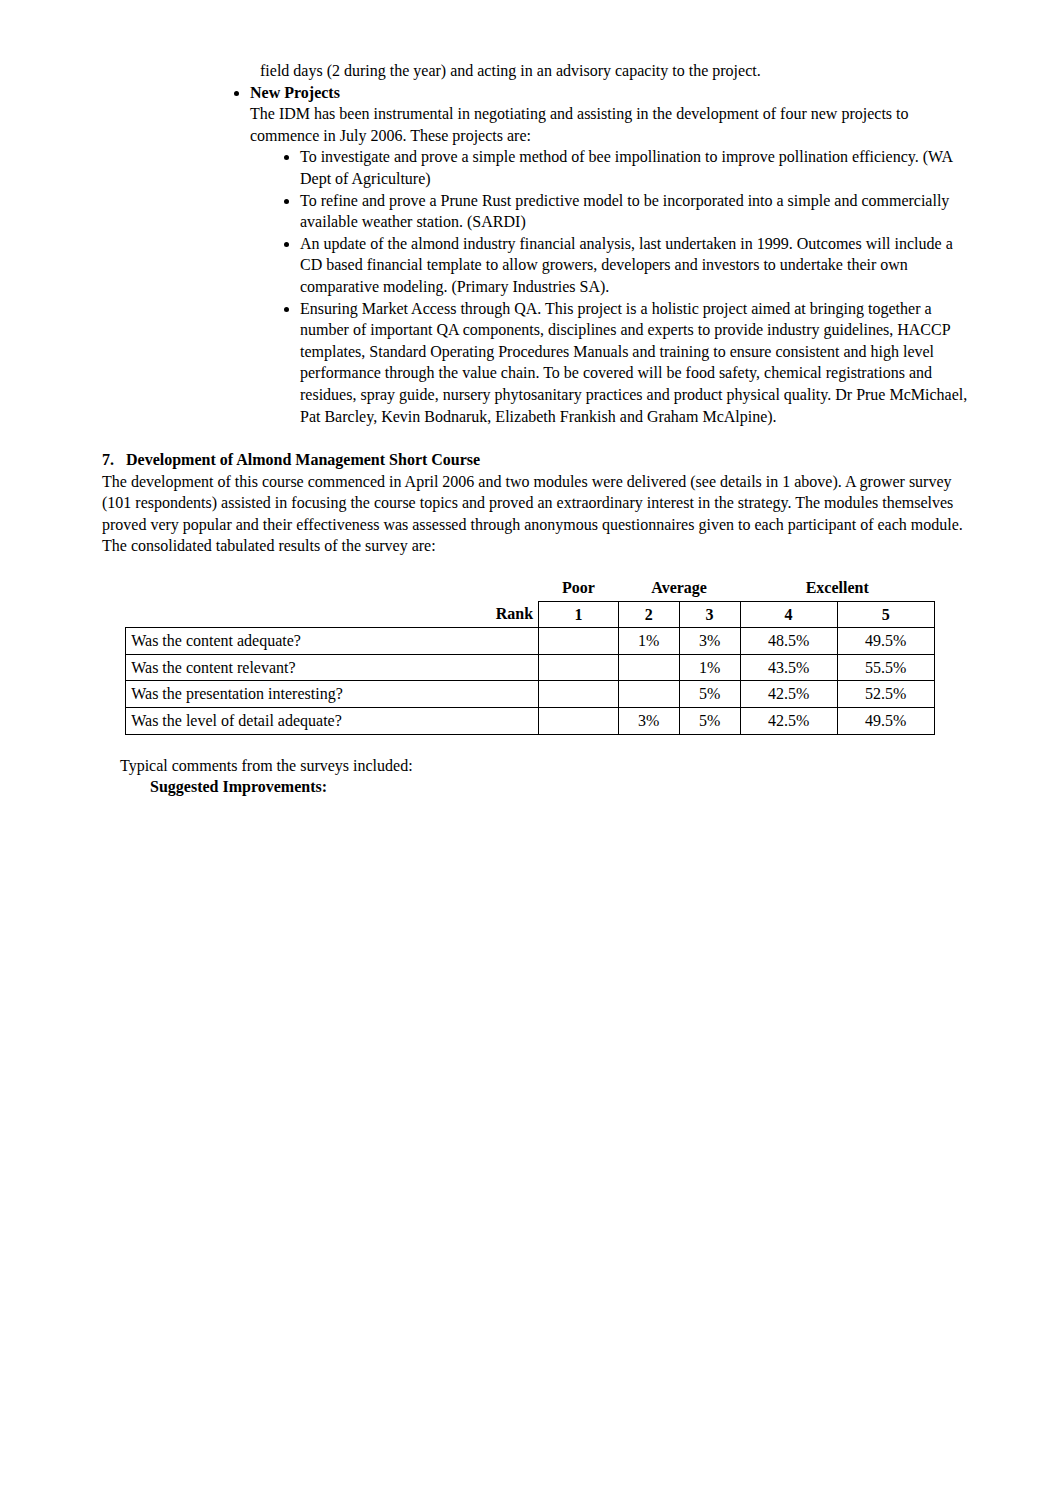field days (2 during the year) and acting in an advisory capacity to the project.
New Projects
The IDM has been instrumental in negotiating and assisting in the development of four new projects to commence in July 2006. These projects are:
To investigate and prove a simple method of bee impollination to improve pollination efficiency. (WA Dept of Agriculture)
To refine and prove a Prune Rust predictive model to be incorporated into a simple and commercially available weather station. (SARDI)
An update of the almond industry financial analysis, last undertaken in 1999. Outcomes will include a CD based financial template to allow growers, developers and investors to undertake their own comparative modeling. (Primary Industries SA).
Ensuring Market Access through QA. This project is a holistic project aimed at bringing together a number of important QA components, disciplines and experts to provide industry guidelines, HACCP templates, Standard Operating Procedures Manuals and training to ensure consistent and high level performance through the value chain. To be covered will be food safety, chemical registrations and residues, spray guide, nursery phytosanitary practices and product physical quality. Dr Prue McMichael, Pat Barcley, Kevin Bodnaruk, Elizabeth Frankish and Graham McAlpine).
7. Development of Almond Management Short Course
The development of this course commenced in April 2006 and two modules were delivered (see details in 1 above). A grower survey (101 respondents) assisted in focusing the course topics and proved an extraordinary interest in the strategy. The modules themselves proved very popular and their effectiveness was assessed through anonymous questionnaires given to each participant of each module.
The consolidated tabulated results of the survey are:
| | Poor | Average | Excellent |
| Rank | 1 | 2 | 3 | 4 | 5 |
| Was the content adequate? | | 1% | 3% | 48.5% | 49.5% |
| Was the content relevant? | | | 1% | 43.5% | 55.5% |
| Was the presentation interesting? | | | 5% | 42.5% | 52.5% |
| Was the level of detail adequate? | | 3% | 5% | 42.5% | 49.5% |
Typical comments from the surveys included:
Suggested Improvements: